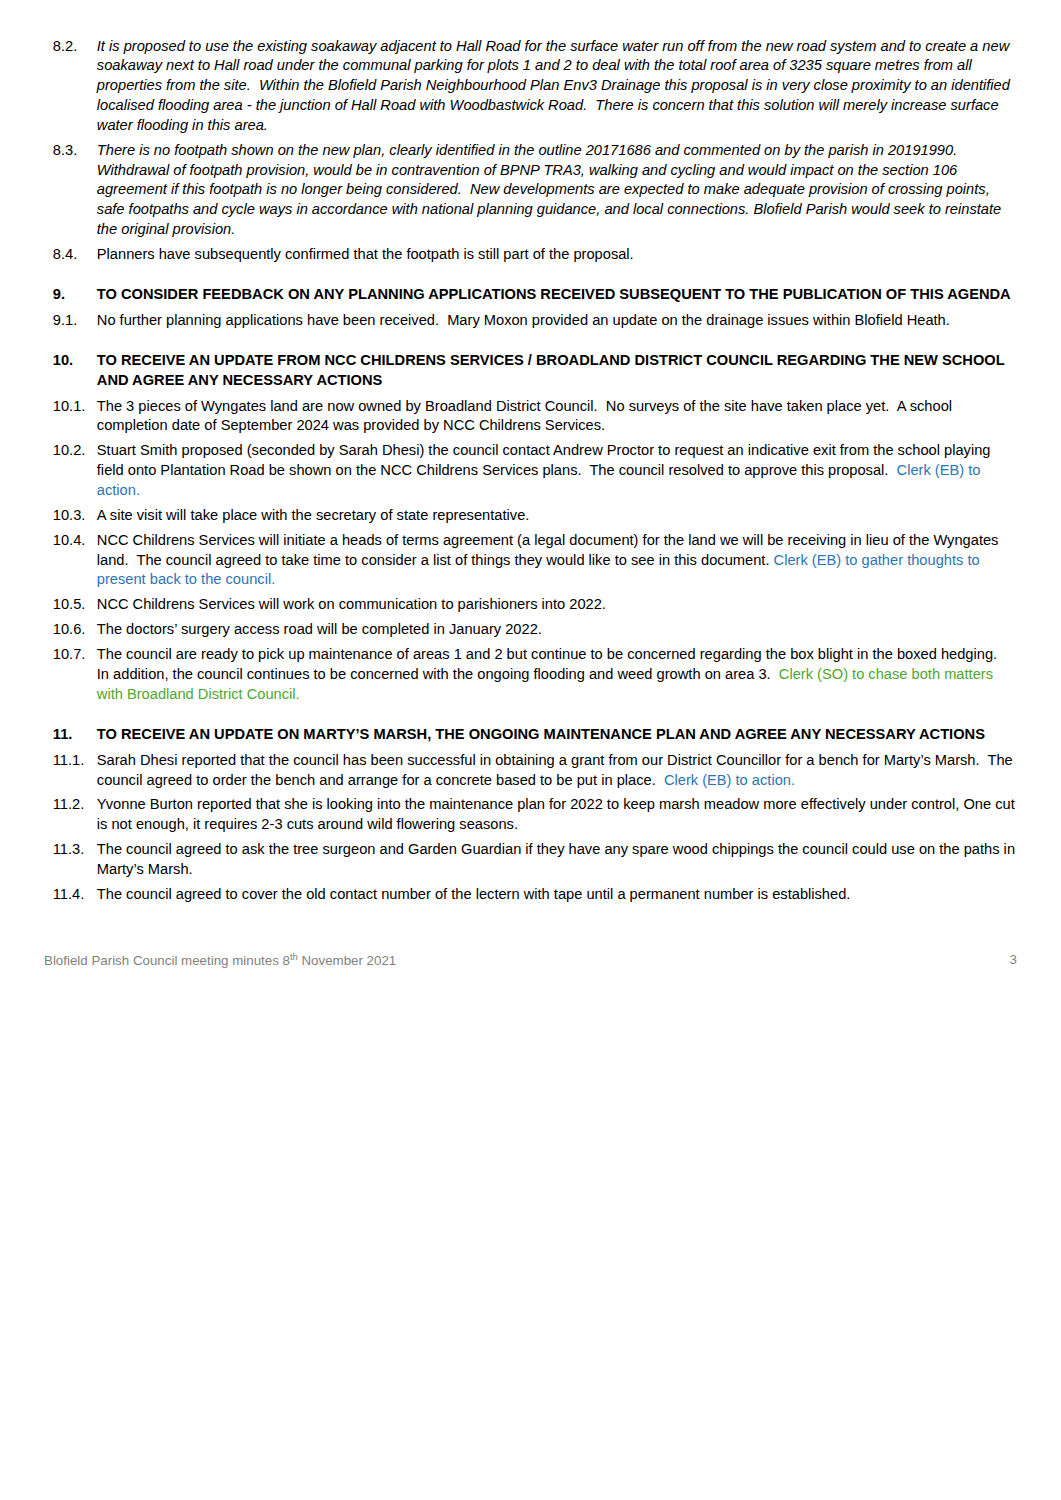8.2.
It is proposed to use the existing soakaway adjacent to Hall Road for the surface water run off from the new road system and to create a new soakaway next to Hall road under the communal parking for plots 1 and 2 to deal with the total roof area of 3235 square metres from all properties from the site. Within the Blofield Parish Neighbourhood Plan Env3 Drainage this proposal is in very close proximity to an identified localised flooding area - the junction of Hall Road with Woodbastwick Road. There is concern that this solution will merely increase surface water flooding in this area.
8.3.
There is no footpath shown on the new plan, clearly identified in the outline 20171686 and commented on by the parish in 20191990. Withdrawal of footpath provision, would be in contravention of BPNP TRA3, walking and cycling and would impact on the section 106 agreement if this footpath is no longer being considered. New developments are expected to make adequate provision of crossing points, safe footpaths and cycle ways in accordance with national planning guidance, and local connections. Blofield Parish would seek to reinstate the original provision.
8.4.
Planners have subsequently confirmed that the footpath is still part of the proposal.
9.
To consider feedback on any planning applications received subsequent to the publication of this agenda
9.1.
No further planning applications have been received. Mary Moxon provided an update on the drainage issues within Blofield Heath.
10.
To receive an update from NCC Childrens Services / Broadland District Council regarding the new school and agree any necessary actions
10.1.
The 3 pieces of Wyngates land are now owned by Broadland District Council. No surveys of the site have taken place yet. A school completion date of September 2024 was provided by NCC Childrens Services.
10.2.
Stuart Smith proposed (seconded by Sarah Dhesi) the council contact Andrew Proctor to request an indicative exit from the school playing field onto Plantation Road be shown on the NCC Childrens Services plans. The council resolved to approve this proposal. Clerk (EB) to action.
10.3.
A site visit will take place with the secretary of state representative.
10.4.
NCC Childrens Services will initiate a heads of terms agreement (a legal document) for the land we will be receiving in lieu of the Wyngates land. The council agreed to take time to consider a list of things they would like to see in this document. Clerk (EB) to gather thoughts to present back to the council.
10.5.
NCC Childrens Services will work on communication to parishioners into 2022.
10.6.
The doctors’ surgery access road will be completed in January 2022.
10.7.
The council are ready to pick up maintenance of areas 1 and 2 but continue to be concerned regarding the box blight in the boxed hedging. In addition, the council continues to be concerned with the ongoing flooding and weed growth on area 3. Clerk (SO) to chase both matters with Broadland District Council.
11.
To receive an update on Marty’s Marsh, the ongoing maintenance plan and agree any necessary actions
11.1.
Sarah Dhesi reported that the council has been successful in obtaining a grant from our District Councillor for a bench for Marty’s Marsh. The council agreed to order the bench and arrange for a concrete based to be put in place. Clerk (EB) to action.
11.2.
Yvonne Burton reported that she is looking into the maintenance plan for 2022 to keep marsh meadow more effectively under control, One cut is not enough, it requires 2-3 cuts around wild flowering seasons.
11.3.
The council agreed to ask the tree surgeon and Garden Guardian if they have any spare wood chippings the council could use on the paths in Marty’s Marsh.
11.4.
The council agreed to cover the old contact number of the lectern with tape until a permanent number is established.
Blofield Parish Council meeting minutes 8th November 2021
3